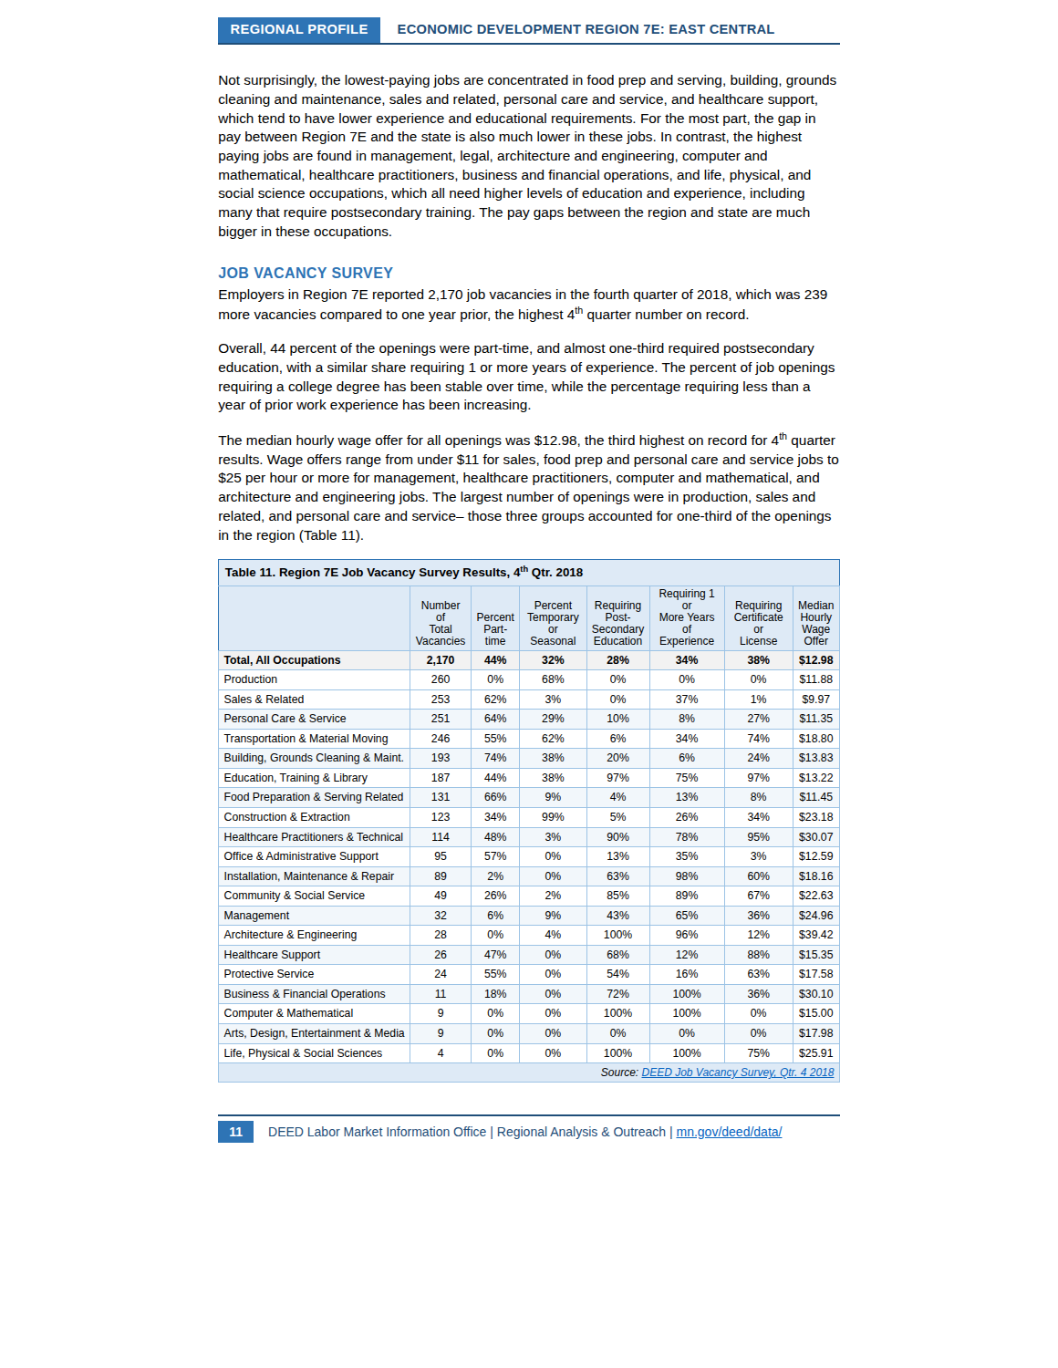REGIONAL PROFILE
ECONOMIC DEVELOPMENT REGION 7E: EAST CENTRAL
Not surprisingly, the lowest-paying jobs are concentrated in food prep and serving, building, grounds cleaning and maintenance, sales and related, personal care and service, and healthcare support, which tend to have lower experience and educational requirements. For the most part, the gap in pay between Region 7E and the state is also much lower in these jobs. In contrast, the highest paying jobs are found in management, legal, architecture and engineering, computer and mathematical, healthcare practitioners, business and financial operations, and life, physical, and social science occupations, which all need higher levels of education and experience, including many that require postsecondary training. The pay gaps between the region and state are much bigger in these occupations.
JOB VACANCY SURVEY
Employers in Region 7E reported 2,170 job vacancies in the fourth quarter of 2018, which was 239 more vacancies compared to one year prior, the highest 4th quarter number on record.
Overall, 44 percent of the openings were part-time, and almost one-third required postsecondary education, with a similar share requiring 1 or more years of experience. The percent of job openings requiring a college degree has been stable over time, while the percentage requiring less than a year of prior work experience has been increasing.
The median hourly wage offer for all openings was $12.98, the third highest on record for 4th quarter results. Wage offers range from under $11 for sales, food prep and personal care and service jobs to $25 per hour or more for management, healthcare practitioners, computer and mathematical, and architecture and engineering jobs. The largest number of openings were in production, sales and related, and personal care and service– those three groups accounted for one-third of the openings in the region (Table 11).
Table 11. Region 7E Job Vacancy Survey Results, 4 th Qtr. 2018
| | Number of Total Vacancies | Percent Part- time | Percent Temporary or Seasonal | Requiring Post- Secondary Education | Requiring 1 or More Years of Experience | Requiring Certificate or License | Median Hourly Wage Offer |
| --- | --- | --- | --- | --- | --- | --- | --- |
| Total, All Occupations | 2,170 | 44% | 32% | 28% | 34% | 38% | $12.98 |
| Production | 260 | 0% | 68% | 0% | 0% | 0% | $11.88 |
| Sales & Related | 253 | 62% | 3% | 0% | 37% | 1% | $9.97 |
| Personal Care & Service | 251 | 64% | 29% | 10% | 8% | 27% | $11.35 |
| Transportation & Material Moving | 246 | 55% | 62% | 6% | 34% | 74% | $18.80 |
| Building, Grounds Cleaning & Maint. | 193 | 74% | 38% | 20% | 6% | 24% | $13.83 |
| Education, Training & Library | 187 | 44% | 38% | 97% | 75% | 97% | $13.22 |
| Food Preparation & Serving Related | 131 | 66% | 9% | 4% | 13% | 8% | $11.45 |
| Construction & Extraction | 123 | 34% | 99% | 5% | 26% | 34% | $23.18 |
| Healthcare Practitioners & Technical | 114 | 48% | 3% | 90% | 78% | 95% | $30.07 |
| Office & Administrative Support | 95 | 57% | 0% | 13% | 35% | 3% | $12.59 |
| Installation, Maintenance & Repair | 89 | 2% | 0% | 63% | 98% | 60% | $18.16 |
| Community & Social Service | 49 | 26% | 2% | 85% | 89% | 67% | $22.63 |
| Management | 32 | 6% | 9% | 43% | 65% | 36% | $24.96 |
| Architecture & Engineering | 28 | 0% | 4% | 100% | 96% | 12% | $39.42 |
| Healthcare Support | 26 | 47% | 0% | 68% | 12% | 88% | $15.35 |
| Protective Service | 24 | 55% | 0% | 54% | 16% | 63% | $17.58 |
| Business & Financial Operations | 11 | 18% | 0% | 72% | 100% | 36% | $30.10 |
| Computer & Mathematical | 9 | 0% | 0% | 100% | 100% | 0% | $15.00 |
| Arts, Design, Entertainment & Media | 9 | 0% | 0% | 0% | 0% | 0% | $17.98 |
| Life, Physical & Social Sciences | 4 | 0% | 0% | 100% | 100% | 75% | $25.91 |
| Source: DEED Job Vacancy Survey, Qtr. 4 2018 |
11
DEED Labor Market Information Office | Regional Analysis & Outreach | mn.gov/deed/data/